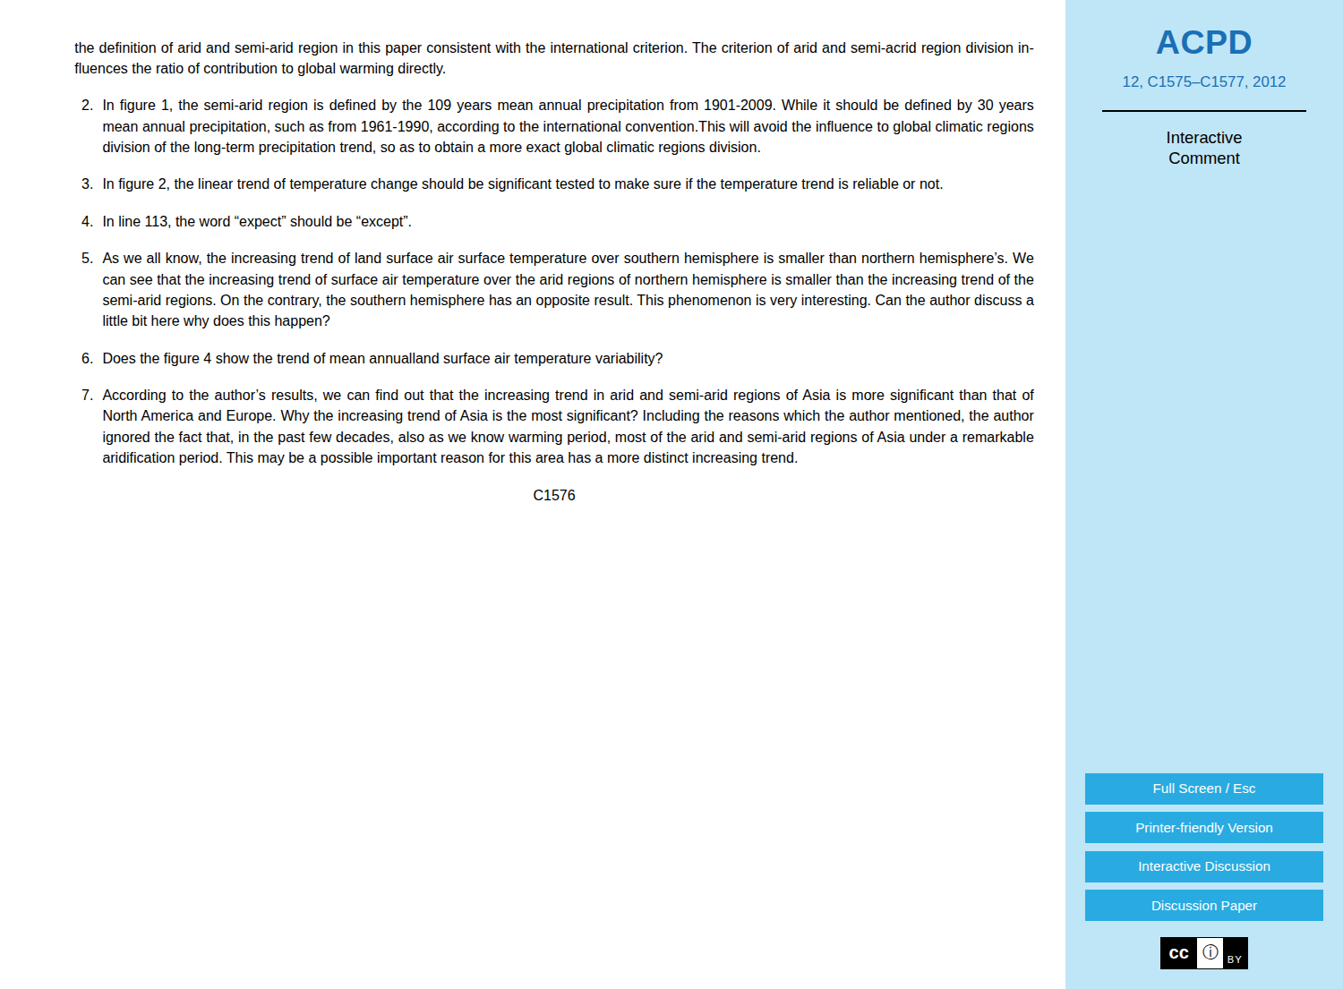the definition of arid and semi-arid region in this paper consistent with the international criterion. The criterion of arid and semi-acrid region division influences the ratio of contribution to global warming directly.
In figure 1, the semi-arid region is defined by the 109 years mean annual precipitation from 1901-2009. While it should be defined by 30 years mean annual precipitation, such as from 1961-1990, according to the international convention.This will avoid the influence to global climatic regions division of the long-term precipitation trend, so as to obtain a more exact global climatic regions division.
In figure 2, the linear trend of temperature change should be significant tested to make sure if the temperature trend is reliable or not.
In line 113, the word “expect” should be “except”.
As we all know, the increasing trend of land surface air surface temperature over southern hemisphere is smaller than northern hemisphere’s. We can see that the increasing trend of surface air temperature over the arid regions of northern hemisphere is smaller than the increasing trend of the semi-arid regions. On the contrary, the southern hemisphere has an opposite result. This phenomenon is very interesting. Can the author discuss a little bit here why does this happen?
Does the figure 4 show the trend of mean annualland surface air temperature variability?
According to the author’s results, we can find out that the increasing trend in arid and semi-arid regions of Asia is more significant than that of North America and Europe. Why the increasing trend of Asia is the most significant? Including the reasons which the author mentioned, the author ignored the fact that, in the past few decades, also as we know warming period, most of the arid and semi-arid regions of Asia under a remarkable aridification period. This may be a possible important reason for this area has a more distinct increasing trend.
C1576
ACPD
12, C1575–C1577, 2012
Interactive
Comment
Full Screen / Esc Printer-friendly Version Interactive Discussion Discussion Paper
cc ⓘ BY